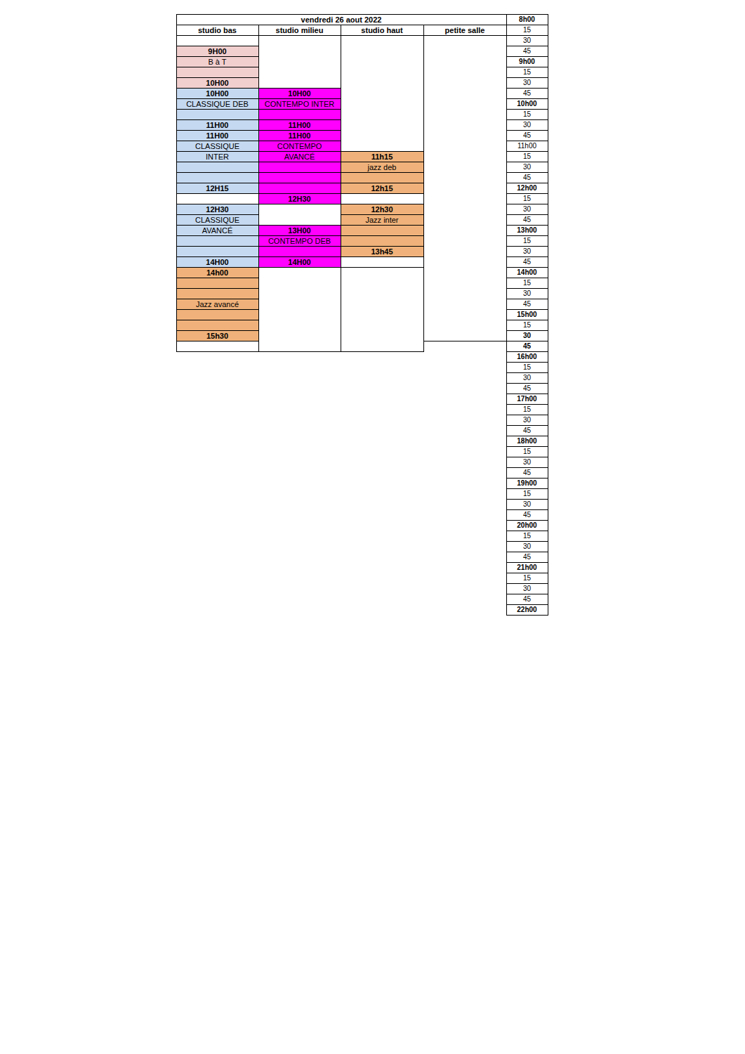| vendredi 26 aout 2022 |
| --- |
| studio bas | studio milieu | studio haut | petite salle |
| 9H00 |
| B à T |
| 10H00 |
| 10H00 | 10H00 |
| CLASSIQUE DEB | CONTEMPO INTER |
| 11H00 | 11H00 |
| 11H00 | 11H00 |
| CLASSIQUE | CONTEMPO |
| INTER | AVANCÉ | 11h15 |
| | | jazz deb |
| 12H15 | | 12h15 |
| | 12H30 | |
| 12H30 | | 12h30 |
| CLASSIQUE | Jazz inter |
| AVANCÉ | 13H00 | |
| | CONTEMPO DEB | |
| | | 13h45 |
| 14H00 | 14H00 | |
| 14h00 | | |
| Jazz avancé |
| 15h30 |
| 8h00 |
| 15 |
| 30 |
| 45 |
| 9h00 |
| 15 |
| 30 |
| 45 |
| 10h00 |
| 15 |
| 30 |
| 45 |
| 11h00 |
| 15 |
| 30 |
| 45 |
| 12h00 |
| 15 |
| 30 |
| 45 |
| 13h00 |
| 15 |
| 30 |
| 45 |
| 14h00 |
| 15 |
| 30 |
| 45 |
| 15h00 |
| 15 |
| 30 |
| 45 |
| 16h00 |
| 15 |
| 30 |
| 45 |
| 17h00 |
| 15 |
| 30 |
| 45 |
| 18h00 |
| 15 |
| 30 |
| 45 |
| 19h00 |
| 15 |
| 30 |
| 45 |
| 20h00 |
| 15 |
| 30 |
| 45 |
| 21h00 |
| 15 |
| 30 |
| 45 |
| 22h00 |